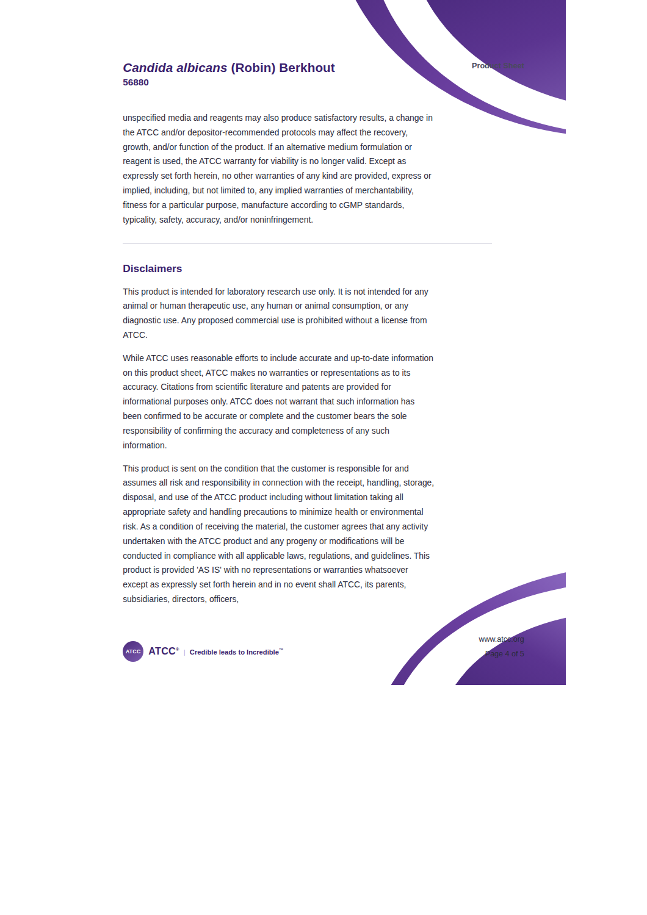Candida albicans (Robin) Berkhout
56880
Product Sheet
unspecified media and reagents may also produce satisfactory results, a change in the ATCC and/or depositor-recommended protocols may affect the recovery, growth, and/or function of the product. If an alternative medium formulation or reagent is used, the ATCC warranty for viability is no longer valid. Except as expressly set forth herein, no other warranties of any kind are provided, express or implied, including, but not limited to, any implied warranties of merchantability, fitness for a particular purpose, manufacture according to cGMP standards, typicality, safety, accuracy, and/or noninfringement.
Disclaimers
This product is intended for laboratory research use only. It is not intended for any animal or human therapeutic use, any human or animal consumption, or any diagnostic use. Any proposed commercial use is prohibited without a license from ATCC.
While ATCC uses reasonable efforts to include accurate and up-to-date information on this product sheet, ATCC makes no warranties or representations as to its accuracy. Citations from scientific literature and patents are provided for informational purposes only. ATCC does not warrant that such information has been confirmed to be accurate or complete and the customer bears the sole responsibility of confirming the accuracy and completeness of any such information.
This product is sent on the condition that the customer is responsible for and assumes all risk and responsibility in connection with the receipt, handling, storage, disposal, and use of the ATCC product including without limitation taking all appropriate safety and handling precautions to minimize health or environmental risk. As a condition of receiving the material, the customer agrees that any activity undertaken with the ATCC product and any progeny or modifications will be conducted in compliance with all applicable laws, regulations, and guidelines. This product is provided 'AS IS' with no representations or warranties whatsoever except as expressly set forth herein and in no event shall ATCC, its parents, subsidiaries, directors, officers,
ATCC® | Credible leads to Incredible™
www.atcc.org
Page 4 of 5